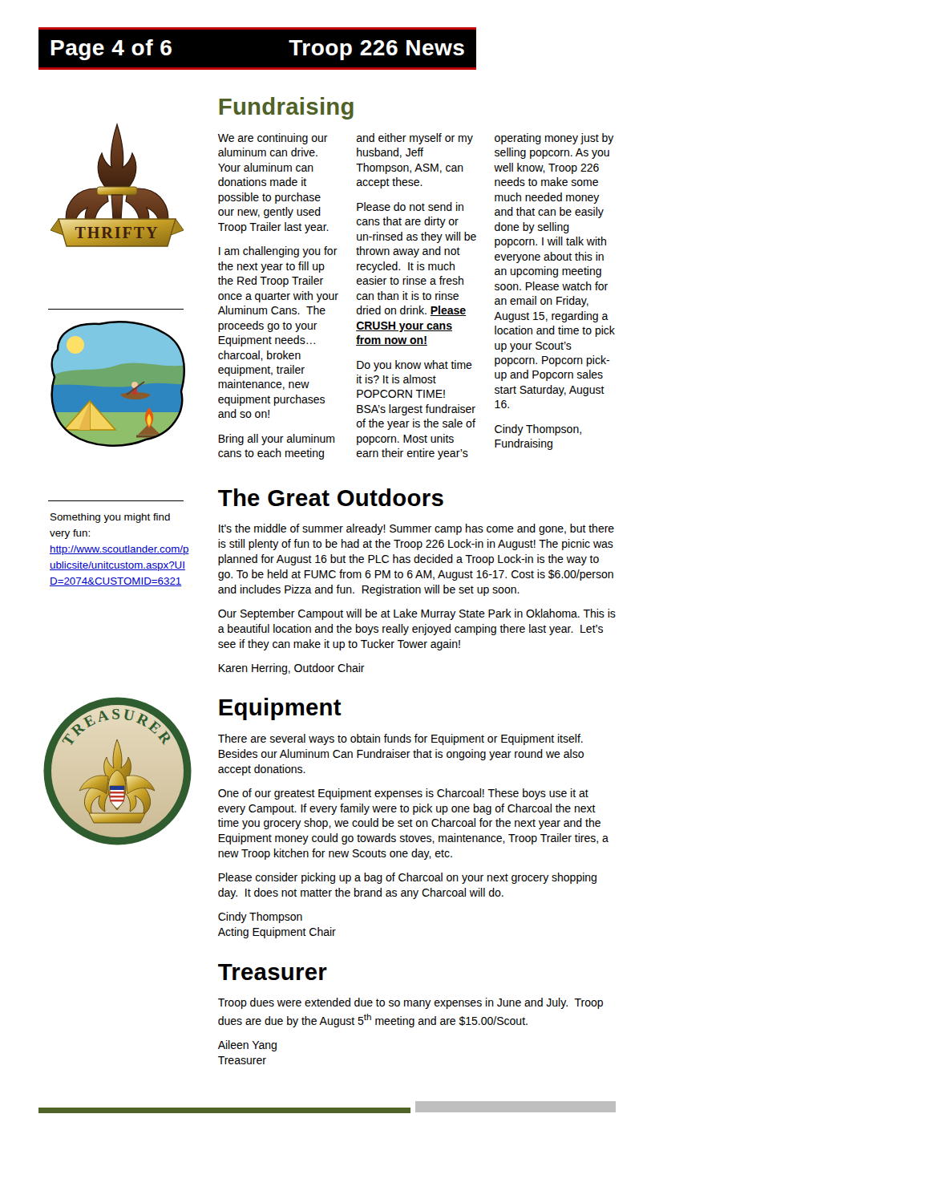Page 4 of 6 Troop 226 News
THRIFTY
Something you might find
very fun:
http://www.scoutlander.com/publicsite/unitcustom.aspx?UID=2074&CUSTOMID=6321
TREASURER
Fundraising
We are continuing our aluminum can drive. Your aluminum can donations made it possible to purchase our new, gently used Troop Trailer last year.
I am challenging you for the next year to fill up the Red Troop Trailer once a quarter with your Aluminum Cans. The proceeds go to your Equipment needs…charcoal, broken equipment, trailer maintenance, new equipment purchases and so on!
Bring all your aluminum cans to each meeting and either myself or my husband, Jeff Thompson, ASM, can accept these.
Please do not send in cans that are dirty or un-rinsed as they will be thrown away and not recycled. It is much easier to rinse a fresh can than it is to rinse dried on drink. Please CRUSH your cans from now on!
Do you know what time it is? It is almost POPCORN TIME! BSA’s largest fundraiser of the year is the sale of popcorn. Most units earn their entire year’s operating money just by selling popcorn. As you well know, Troop 226 needs to make some much needed money and that can be easily done by selling popcorn. I will talk with everyone about this in an upcoming meeting soon. Please watch for an email on Friday, August 15, regarding a location and time to pick up your Scout’s popcorn. Popcorn pick-up and Popcorn sales start Saturday, August 16.
Cindy Thompson,
Fundraising
The Great Outdoors
It's the middle of summer already! Summer camp has come and gone, but there is still plenty of fun to be had at the Troop 226 Lock-in in August! The picnic was planned for August 16 but the PLC has decided a Troop Lock-in is the way to go. To be held at FUMC from 6 PM to 6 AM, August 16-17. Cost is $6.00/person and includes Pizza and fun. Registration will be set up soon.
Our September Campout will be at Lake Murray State Park in Oklahoma. This is a beautiful location and the boys really enjoyed camping there last year. Let’s see if they can make it up to Tucker Tower again!
Karen Herring, Outdoor Chair
Equipment
There are several ways to obtain funds for Equipment or Equipment itself. Besides our Aluminum Can Fundraiser that is ongoing year round we also accept donations.
One of our greatest Equipment expenses is Charcoal! These boys use it at every Campout. If every family were to pick up one bag of Charcoal the next time you grocery shop, we could be set on Charcoal for the next year and the Equipment money could go towards stoves, maintenance, Troop Trailer tires, a new Troop kitchen for new Scouts one day, etc.
Please consider picking up a bag of Charcoal on your next grocery shopping day. It does not matter the brand as any Charcoal will do.
Cindy Thompson
Acting Equipment Chair
Treasurer
Troop dues were extended due to so many expenses in June and July. Troop dues are due by the August 5th meeting and are $15.00/Scout.
Aileen Yang
Treasurer